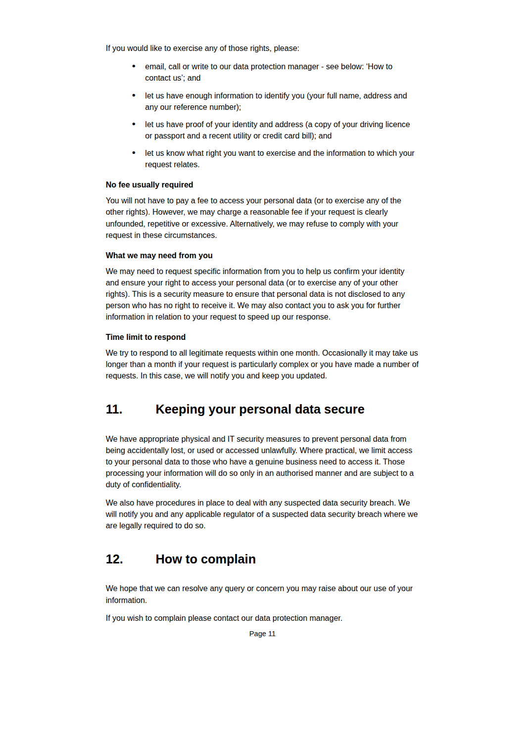If you would like to exercise any of those rights, please:
email, call or write to our data protection manager - see below: ‘How to contact us’; and
let us have enough information to identify you (your full name, address and any our reference number);
let us have proof of your identity and address (a copy of your driving licence or passport and a recent utility or credit card bill); and
let us know what right you want to exercise and the information to which your request relates.
No fee usually required
You will not have to pay a fee to access your personal data (or to exercise any of the other rights). However, we may charge a reasonable fee if your request is clearly unfounded, repetitive or excessive. Alternatively, we may refuse to comply with your request in these circumstances.
What we may need from you
We may need to request specific information from you to help us confirm your identity and ensure your right to access your personal data (or to exercise any of your other rights). This is a security measure to ensure that personal data is not disclosed to any person who has no right to receive it. We may also contact you to ask you for further information in relation to your request to speed up our response.
Time limit to respond
We try to respond to all legitimate requests within one month. Occasionally it may take us longer than a month if your request is particularly complex or you have made a number of requests. In this case, we will notify you and keep you updated.
11. Keeping your personal data secure
We have appropriate physical and IT security measures to prevent personal data from being accidentally lost, or used or accessed unlawfully. Where practical, we limit access to your personal data to those who have a genuine business need to access it. Those processing your information will do so only in an authorised manner and are subject to a duty of confidentiality.
We also have procedures in place to deal with any suspected data security breach. We will notify you and any applicable regulator of a suspected data security breach where we are legally required to do so.
12. How to complain
We hope that we can resolve any query or concern you may raise about our use of your information.
If you wish to complain please contact our data protection manager.
Page 11